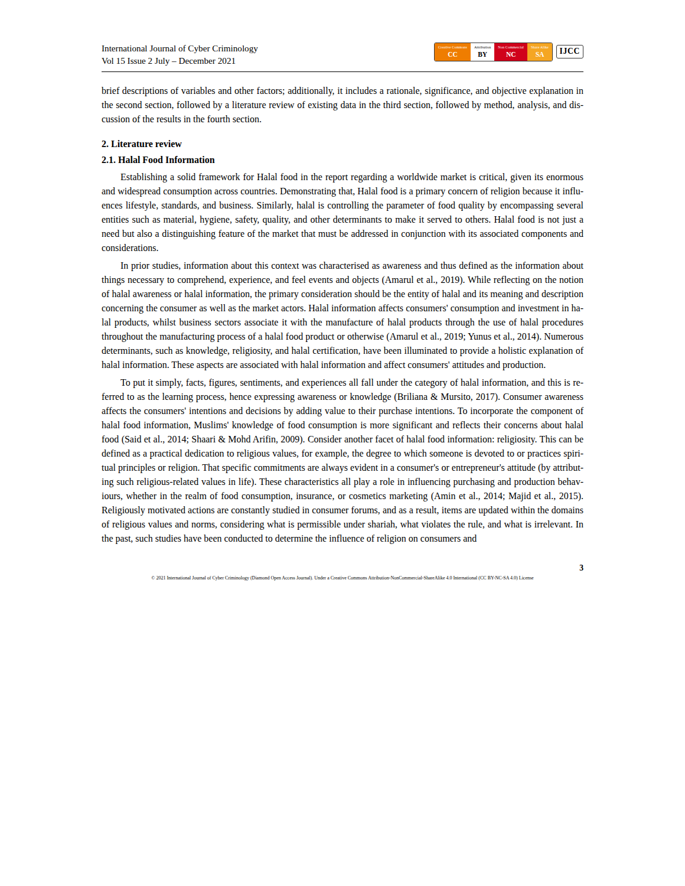International Journal of Cyber Criminology
Vol 15 Issue 2 July – December 2021
Creative Commons CC Attribution BY Non Commercial NC Share Alike SA
IJCC
brief descriptions of variables and other factors; additionally, it includes a rationale, significance, and objective explanation in the second section, followed by a literature review of existing data in the third section, followed by method, analysis, and discussion of the results in the fourth section.
2. Literature review
2.1. Halal Food Information
Establishing a solid framework for Halal food in the report regarding a worldwide market is critical, given its enormous and widespread consumption across countries. Demonstrating that, Halal food is a primary concern of religion because it influences lifestyle, standards, and business. Similarly, halal is controlling the parameter of food quality by encompassing several entities such as material, hygiene, safety, quality, and other determinants to make it served to others. Halal food is not just a need but also a distinguishing feature of the market that must be addressed in conjunction with its associated components and considerations.
In prior studies, information about this context was characterised as awareness and thus defined as the information about things necessary to comprehend, experience, and feel events and objects (Amarul et al., 2019). While reflecting on the notion of halal awareness or halal information, the primary consideration should be the entity of halal and its meaning and description concerning the consumer as well as the market actors. Halal information affects consumers' consumption and investment in halal products, whilst business sectors associate it with the manufacture of halal products through the use of halal procedures throughout the manufacturing process of a halal food product or otherwise (Amarul et al., 2019; Yunus et al., 2014). Numerous determinants, such as knowledge, religiosity, and halal certification, have been illuminated to provide a holistic explanation of halal information. These aspects are associated with halal information and affect consumers' attitudes and production.
To put it simply, facts, figures, sentiments, and experiences all fall under the category of halal information, and this is referred to as the learning process, hence expressing awareness or knowledge (Briliana & Mursito, 2017). Consumer awareness affects the consumers' intentions and decisions by adding value to their purchase intentions. To incorporate the component of halal food information, Muslims' knowledge of food consumption is more significant and reflects their concerns about halal food (Said et al., 2014; Shaari & Mohd Arifin, 2009). Consider another facet of halal food information: religiosity. This can be defined as a practical dedication to religious values, for example, the degree to which someone is devoted to or practices spiritual principles or religion. That specific commitments are always evident in a consumer's or entrepreneur's attitude (by attributing such religious-related values in life). These characteristics all play a role in influencing purchasing and production behaviours, whether in the realm of food consumption, insurance, or cosmetics marketing (Amin et al., 2014; Majid et al., 2015). Religiously motivated actions are constantly studied in consumer forums, and as a result, items are updated within the domains of religious values and norms, considering what is permissible under shariah, what violates the rule, and what is irrelevant. In the past, such studies have been conducted to determine the influence of religion on consumers and
3
© 2021 International Journal of Cyber Criminology (Diamond Open Access Journal). Under a Creative Commons Attribution-NonCommercial-ShareAlike 4.0 International (CC BY-NC-SA 4.0) License